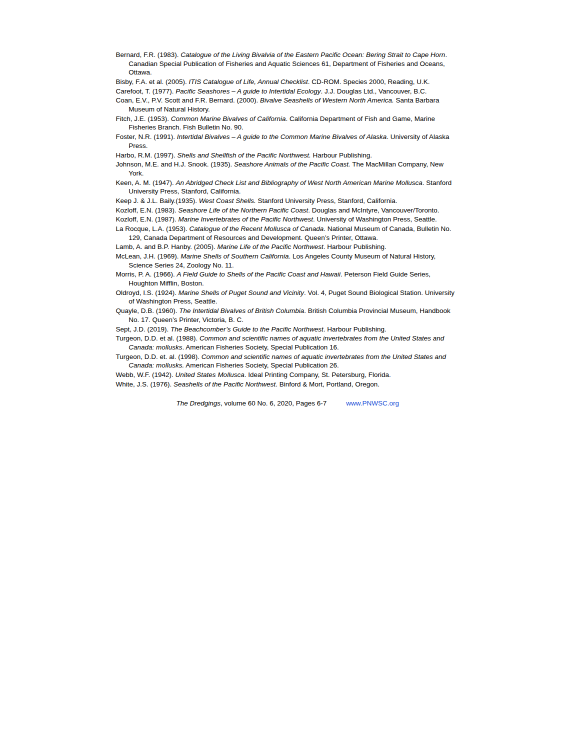Bernard, F.R. (1983). Catalogue of the Living Bivalvia of the Eastern Pacific Ocean: Bering Strait to Cape Horn. Canadian Special Publication of Fisheries and Aquatic Sciences 61, Department of Fisheries and Oceans, Ottawa.
Bisby, F.A. et al. (2005). ITIS Catalogue of Life, Annual Checklist. CD-ROM. Species 2000, Reading, U.K.
Carefoot, T. (1977). Pacific Seashores – A guide to Intertidal Ecology. J.J. Douglas Ltd., Vancouver, B.C.
Coan, E.V., P.V. Scott and F.R. Bernard. (2000). Bivalve Seashells of Western North America. Santa Barbara Museum of Natural History.
Fitch, J.E. (1953). Common Marine Bivalves of California. California Department of Fish and Game, Marine Fisheries Branch. Fish Bulletin No. 90.
Foster, N.R. (1991). Intertidal Bivalves – A guide to the Common Marine Bivalves of Alaska. University of Alaska Press.
Harbo, R.M. (1997). Shells and Shellfish of the Pacific Northwest. Harbour Publishing.
Johnson, M.E. and H.J. Snook. (1935). Seashore Animals of the Pacific Coast. The MacMillan Company, New York.
Keen, A. M. (1947). An Abridged Check List and Bibliography of West North American Marine Mollusca. Stanford University Press, Stanford, California.
Keep J. & J.L. Baily.(1935). West Coast Shells. Stanford University Press, Stanford, California.
Kozloff, E.N. (1983). Seashore Life of the Northern Pacific Coast. Douglas and McIntyre, Vancouver/Toronto.
Kozloff, E.N. (1987). Marine Invertebrates of the Pacific Northwest. University of Washington Press, Seattle.
La Rocque, L.A. (1953). Catalogue of the Recent Mollusca of Canada. National Museum of Canada, Bulletin No. 129, Canada Department of Resources and Development. Queen’s Printer, Ottawa.
Lamb, A. and B.P. Hanby. (2005). Marine Life of the Pacific Northwest. Harbour Publishing.
McLean, J.H. (1969). Marine Shells of Southern California. Los Angeles County Museum of Natural History, Science Series 24, Zoology No. 11.
Morris, P. A. (1966). A Field Guide to Shells of the Pacific Coast and Hawaii. Peterson Field Guide Series, Houghton Mifflin, Boston.
Oldroyd, I.S. (1924). Marine Shells of Puget Sound and Vicinity. Vol. 4, Puget Sound Biological Station. University of Washington Press, Seattle.
Quayle, D.B. (1960). The Intertidal Bivalves of British Columbia. British Columbia Provincial Museum, Handbook No. 17. Queen’s Printer, Victoria, B. C.
Sept, J.D. (2019). The Beachcomber’s Guide to the Pacific Northwest. Harbour Publishing.
Turgeon, D.D. et al. (1988). Common and scientific names of aquatic invertebrates from the United States and Canada: mollusks. American Fisheries Society, Special Publication 16.
Turgeon, D.D. et. al. (1998). Common and scientific names of aquatic invertebrates from the United States and Canada: mollusks. American Fisheries Society, Special Publication 26.
Webb, W.F. (1942). United States Mollusca. Ideal Printing Company, St. Petersburg, Florida.
White, J.S. (1976). Seashells of the Pacific Northwest. Binford & Mort, Portland, Oregon.
The Dredgings, volume 60 No. 6, 2020, Pages 6-7 www.PNWSC.org